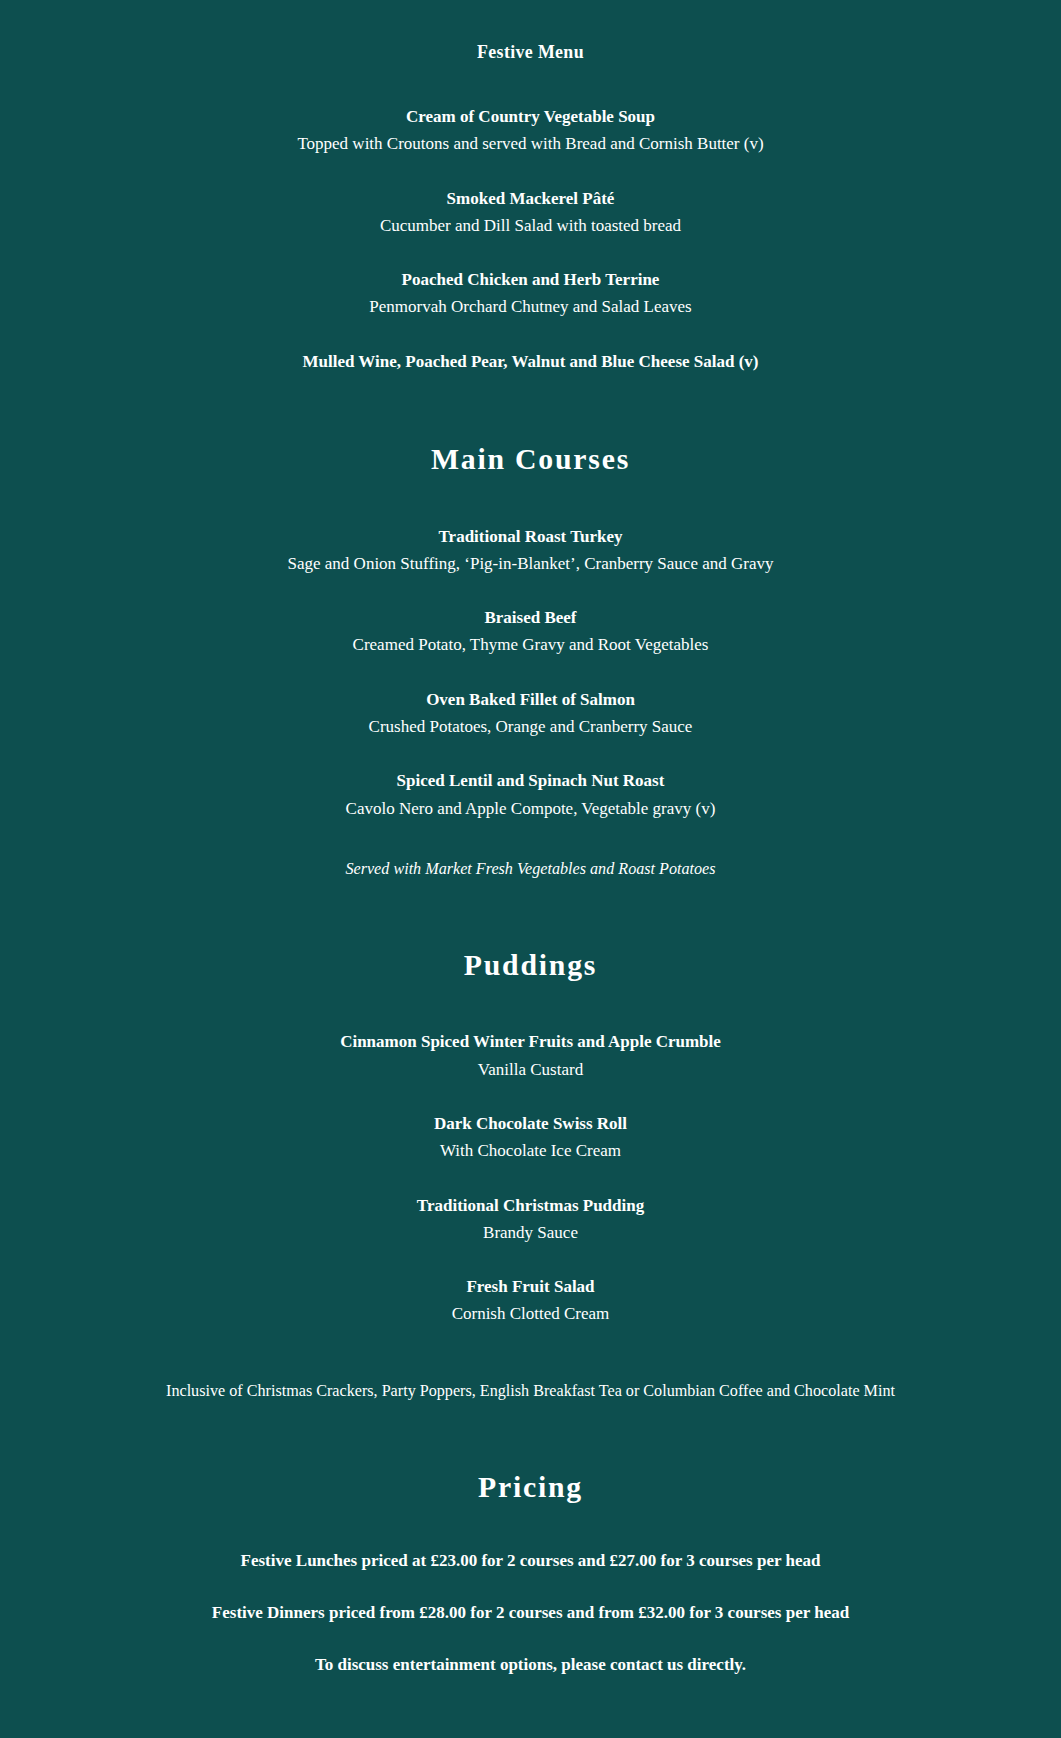Festive Menu
Cream of Country Vegetable Soup
Topped with Croutons and served with Bread and Cornish Butter (v)
Smoked Mackerel Pâté
Cucumber and Dill Salad with toasted bread
Poached Chicken and Herb Terrine
Penmorvah Orchard Chutney and Salad Leaves
Mulled Wine, Poached Pear, Walnut and Blue Cheese Salad (v)
Main Courses
Traditional Roast Turkey
Sage and Onion Stuffing, ‘Pig-in-Blanket’, Cranberry Sauce and Gravy
Braised Beef
Creamed Potato, Thyme Gravy and Root Vegetables
Oven Baked Fillet of Salmon
Crushed Potatoes, Orange and Cranberry Sauce
Spiced Lentil and Spinach Nut Roast
Cavolo Nero and Apple Compote, Vegetable gravy (v)
Served with Market Fresh Vegetables and Roast Potatoes
Puddings
Cinnamon Spiced Winter Fruits and Apple Crumble
Vanilla Custard
Dark Chocolate Swiss Roll
With Chocolate Ice Cream
Traditional Christmas Pudding
Brandy Sauce
Fresh Fruit Salad
Cornish Clotted Cream
Inclusive of Christmas Crackers, Party Poppers, English Breakfast Tea or Columbian Coffee and Chocolate Mint
Pricing
Festive Lunches priced at £23.00 for 2 courses and £27.00 for 3 courses per head
Festive Dinners priced from £28.00 for 2 courses and from £32.00 for 3 courses per head
To discuss entertainment options, please contact us directly.